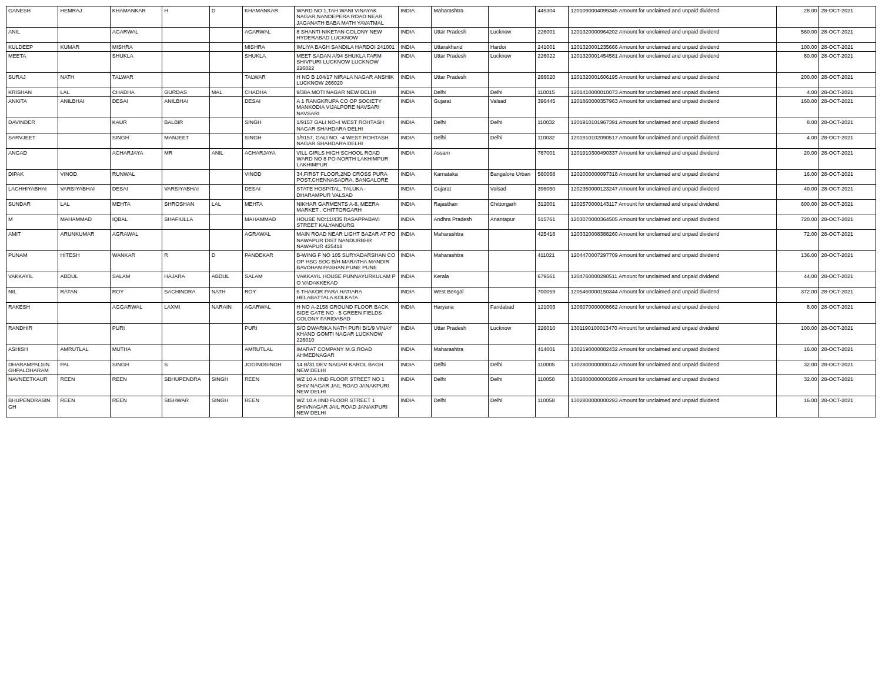| GANESH | HEMRAJ | KHAMANKAR | H | D | KHAMANKAR | WARD NO 1,TAH WANI VINAYAK NAGAR,NANDEPERA ROAD NEAR JAGANATH BABA MATH YAVATMAL | INDIA | Maharashtra | | 445304 | 1201090004099345 Amount for unclaimed and unpaid dividend | 28.00 | 28-OCT-2021 |
| ANIL | | AGARWAL | | | AGARWAL | 8 SHANTI NIKETAN COLONY NEW HYDERABAD LUCKNOW | INDIA | Uttar Pradesh | Lucknow | 226001 | 1201320000964202 Amount for unclaimed and unpaid dividend | 560.00 | 28-OCT-2021 |
| KULDEEP | KUMAR | MISHRA | | | MISHRA | IMLIYA BAGH SANDILA HARDOI 241001 | INDIA | Uttarakhand | Hardoi | 241001 | 1201320001235666 Amount for unclaimed and unpaid dividend | 100.00 | 28-OCT-2021 |
| MEETA | | SHUKLA | | | SHUKLA | MEET SADAN A/94 SHUKLA FARM SHIVPURI LUCKNOW LUCKNOW 226022 | INDIA | Uttar Pradesh | Lucknow | 226022 | 1201320001454581 Amount for unclaimed and unpaid dividend | 80.00 | 28-OCT-2021 |
| SURAJ | NATH | TALWAR | | | TALWAR | H NO B 104/17 NIRALA NAGAR ANSHIK LUCKNOW 266020 | INDIA | Uttar Pradesh | | 266020 | 1201320001606195 Amount for unclaimed and unpaid dividend | 200.00 | 28-OCT-2021 |
| KRISHAN | LAL | CHADHA | GURDAS | MAL | CHADHA | 9/38A MOTI NAGAR NEW DELHI | INDIA | Delhi | Delhi | 110015 | 1201410000010073 Amount for unclaimed and unpaid dividend | 4.00 | 28-OCT-2021 |
| ANKITA | ANILBHAI | DESAI | ANILBHAI | | DESAI | A 1 RANGKRUPA CO OP SOCIETY MANKODIA VIJALPORE NAVSARI NAVSARI | INDIA | Gujarat | Valsad | 396445 | 1201860000357963 Amount for unclaimed and unpaid dividend | 160.00 | 28-OCT-2021 |
| DAVINDER | | KAUR | BALBIR | | SINGH | 1/9157 GALI NO-4 WEST ROHTASH NAGAR SHAHDARA DELHI | INDIA | Delhi | Delhi | 110032 | 1201910101967391 Amount for unclaimed and unpaid dividend | 8.00 | 28-OCT-2021 |
| SARVJEET | | SINGH | MANJEET | | SINGH | 1/9157, GALI NO. -4 WEST ROHTASH NAGAR SHAHDARA DELHI | INDIA | Delhi | Delhi | 110032 | 1201910102090517 Amount for unclaimed and unpaid dividend | 4.00 | 28-OCT-2021 |
| ANGAD | | ACHARJAYA | MR | ANIL | ACHARJAYA | VILL GIRLS HIGH SCHOOL ROAD WARD NO 8 PO-NORTH LAKHIMPUR LAKHIMPUR | INDIA | Assam | | 787001 | 1201910300490337 Amount for unclaimed and unpaid dividend | 20.00 | 28-OCT-2021 |
| DIPAK | VINOD | RUNWAL | | | VINOD | 34,FIRST FLOOR,2ND CROSS PURA POST,CHENNASADRA, BANGALORE | INDIA | Karnataka | Bangalore Urban | 560068 | 1202000000097318 Amount for unclaimed and unpaid dividend | 16.00 | 28-OCT-2021 |
| LACHHIYABHAI | VARSIYABHAI | DESAI | VARSIYABHAI | | DESAI | STATE HOSPITAL, TALUKA - DHARAMPUR VALSAD | INDIA | Gujarat | Valsad | 396050 | 1202350000123247 Amount for unclaimed and unpaid dividend | 40.00 | 28-OCT-2021 |
| SUNDAR | LAL | MEHTA | SHROSHAN | LAL | MEHTA | NIKHAR GARMENTS A-8, MEERA MARKET . CHITTORGARH | INDIA | Rajasthan | Chittorgarh | 312001 | 1202570000143117 Amount for unclaimed and unpaid dividend | 600.00 | 28-OCT-2021 |
| M | MAHAMMAD | IQBAL | SHAFIULLA | | MAHAMMAD | HOUSE NO:11/435 RASAPPABAVI STREET KALYANDURG | INDIA | Andhra Pradesh | Anantapur | 515761 | 1203070000364505 Amount for unclaimed and unpaid dividend | 720.00 | 28-OCT-2021 |
| AMIT | ARUNKUMAR | AGRAWAL | | | AGRAWAL | MAIN ROAD NEAR LIGHT BAZAR AT PO NAWAPUR DIST NANDURBHR NAWAPUR 425418 | INDIA | Maharashtra | | 425418 | 1203320008388260 Amount for unclaimed and unpaid dividend | 72.00 | 28-OCT-2021 |
| PUNAM | HITESH | WANKAR | R | D | PANDEKAR | B-WING F NO 105 SURYADARSHAN CO OP HSG SOC B/H MARATHA MANDIR BAVDHAN PASHAN PUNE PUNE | INDIA | Maharashtra | | 411021 | 1204470007297709 Amount for unclaimed and unpaid dividend | 136.00 | 28-OCT-2021 |
| VAKKAYIL | ABDUL | SALAM | HAJARA | ABDUL | SALAM | VAKKAYIL HOUSE PUNNAYURKULAM P O VADAKKEKAD | INDIA | Kerala | | 679561 | 1204760000290511 Amount for unclaimed and unpaid dividend | 44.00 | 28-OCT-2021 |
| NIL | RATAN | ROY | SACHINDRA | NATH | ROY | 6 THAKOR PARA HATIARA HELABATTALA KOLKATA | INDIA | West Bengal | | 700059 | 1205460000150344 Amount for unclaimed and unpaid dividend | 372.00 | 28-OCT-2021 |
| RAKESH | | AGGARWAL | LAXMI | NARAIN | AGARWAL | H NO A-2158 GROUND FLOOR BACK SIDE GATE NO - 5 GREEN FIELDS COLONY FARIDABAD | INDIA | Haryana | Faridabad | 121003 | 1206070000008662 Amount for unclaimed and unpaid dividend | 8.00 | 28-OCT-2021 |
| RANDHIR | | PURI | | | PURI | S/O DWARIKA NATH PURI B/1/9 VINAY KHAND GOMTI NAGAR LUCKNOW 226010 | INDIA | Uttar Pradesh | Lucknow | 226010 | 1301190100013470 Amount for unclaimed and unpaid dividend | 100.00 | 28-OCT-2021 |
| ASHISH | AMRUTLAL | MUTHA | | | AMRUTLAL | IMARAT COMPANY M.G.ROAD AHMEDNAGAR | INDIA | Maharashtra | | 414001 | 1302190000082432 Amount for unclaimed and unpaid dividend | 16.00 | 28-OCT-2021 |
| DHARAMPALSIN GHPALDHARAM | PAL | SINGH | S | | JOGINDSINGH | 14 B/31 DEV NAGAR KAROL BAGH NEW DELHI | INDIA | Delhi | Delhi | 110005 | 1302800000000143 Amount for unclaimed and unpaid dividend | 32.00 | 28-OCT-2021 |
| NAVNEETKAUR | REEN | REEN | SBHUPENDRA | SINGH | REEN | WZ 10 A IIND FLOOR STREET NO 1 SHIV NAGAR JAIL ROAD JANAKPURI NEW DELHI | INDIA | Delhi | Delhi | 110058 | 1302800000000289 Amount for unclaimed and unpaid dividend | 32.00 | 28-OCT-2021 |
| BHUPENDRASIN GH | REEN | REEN | SISHWAR | SINGH | REEN | WZ 10 A IIND FLOOR STREET 1 SHIVNAGAR JAIL ROAD JANAKPURI NEW DELHI | INDIA | Delhi | Delhi | 110058 | 1302800000000293 Amount for unclaimed and unpaid dividend | 16.00 | 28-OCT-2021 |